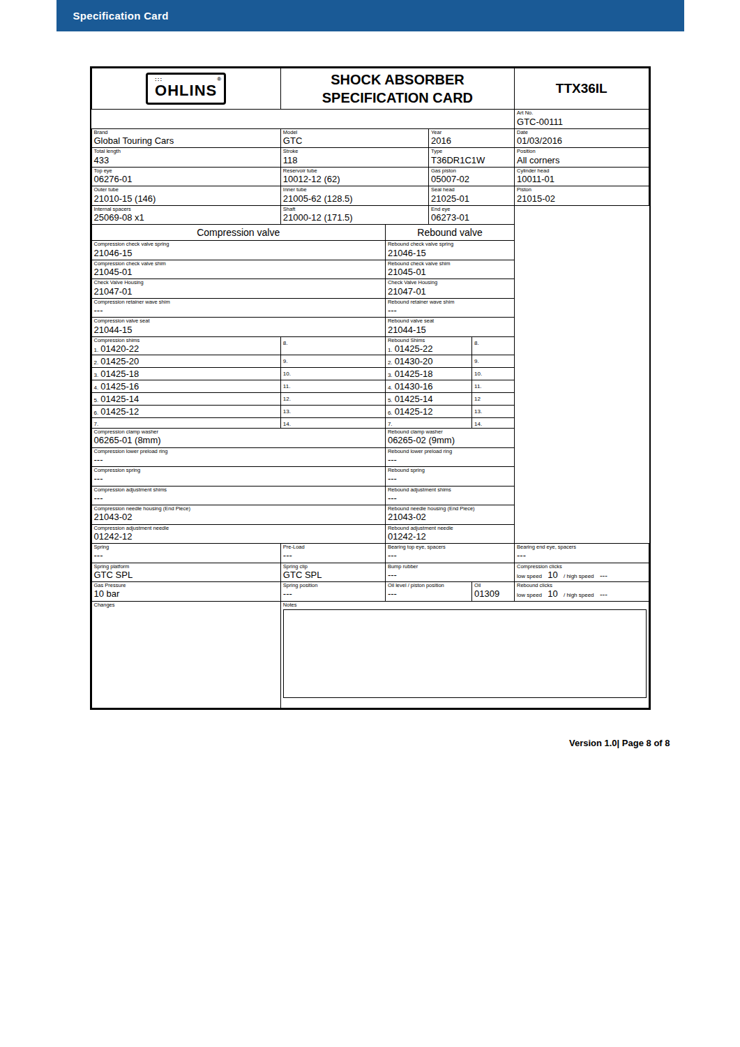Specification Card
| ::: OHLINS ® | SHOCK ABSORBER SPECIFICATION CARD | TTX36IL |
| | Art No. GTC-00111 |
| Brand Global Touring Cars | Model GTC | Year 2016 | Date 01/03/2016 |
| Total length 433 | Stroke 118 | Type T36DR1C1W | Position All corners |
| Top eye 06276-01 | Reservoir tube 10012-12 (62) | Gas piston 05007-02 | Cylinder head 10011-01 |
| Outer tube 21010-15 (146) | Inner tube 21005-62 (128.5) | Seal head 21025-01 | Piston 21015-02 |
| Internal spacers 25069-08 x1 | Shaft 21000-12 (171.5) | End eye 06273-01 | |
| Compression valve | Rebound valve | |
| Compression check valve spring 21046-15 | Rebound check valve spring 21046-15 | |
| Compression check valve shim 21045-01 | Rebound check valve shim 21045-01 | |
| Check Valve Housing 21047-01 | Check Valve Housing 21047-01 | |
| Compression retainer wave shim --- | Rebound retainer wave shim --- | |
| Compression valve seat 21044-15 | Rebound valve seat 21044-15 | |
| Compression shims 1. 01420-22 | 8. | Rebound Shims 1. 01425-22 | 8. | |
| 2. 01425-20 | 9. | 2. 01430-20 | 9. | |
| 3. 01425-18 | 10. | 3. 01425-18 | 10. | |
| 4. 01425-16 | 11. | 4. 01430-16 | 11. | |
| 5. 01425-14 | 12. | 5. 01425-14 | 12 | |
| 6. 01425-12 | 13. | 6. 01425-12 | 13. | |
| 7. | 14. | 7. | 14. | |
| Compression clamp washer 06265-01 (8mm) | Rebound clamp washer 06265-02 (9mm) | |
| Compression lower preload ring --- | Rebound lower preload ring --- | |
| Compression spring --- | Rebound spring --- | |
| Compression adjustment shims --- | Rebound adjustment shims --- | |
| Compression needle housing (End Piece) 21043-02 | Rebound needle housing (End Piece) 21043-02 | |
| Compression adjustment needle 01242-12 | Rebound adjustment needle 01242-12 | |
| Spring --- | Pre-Load --- | Bearing top eye, spacers --- | Bearing end eye, spacers --- |
| Spring platform GTC SPL | Spring clip GTC SPL | Bump rubber --- | Compression clicks low speed 10 / high speed --- |
| Gas Pressure 10 bar | Spring position --- | Oil level / piston position --- | Oil 01309 | Rebound clicks low speed 10 / high speed --- |
| Changes | Notes |
Version 1.0| Page 8 of 8